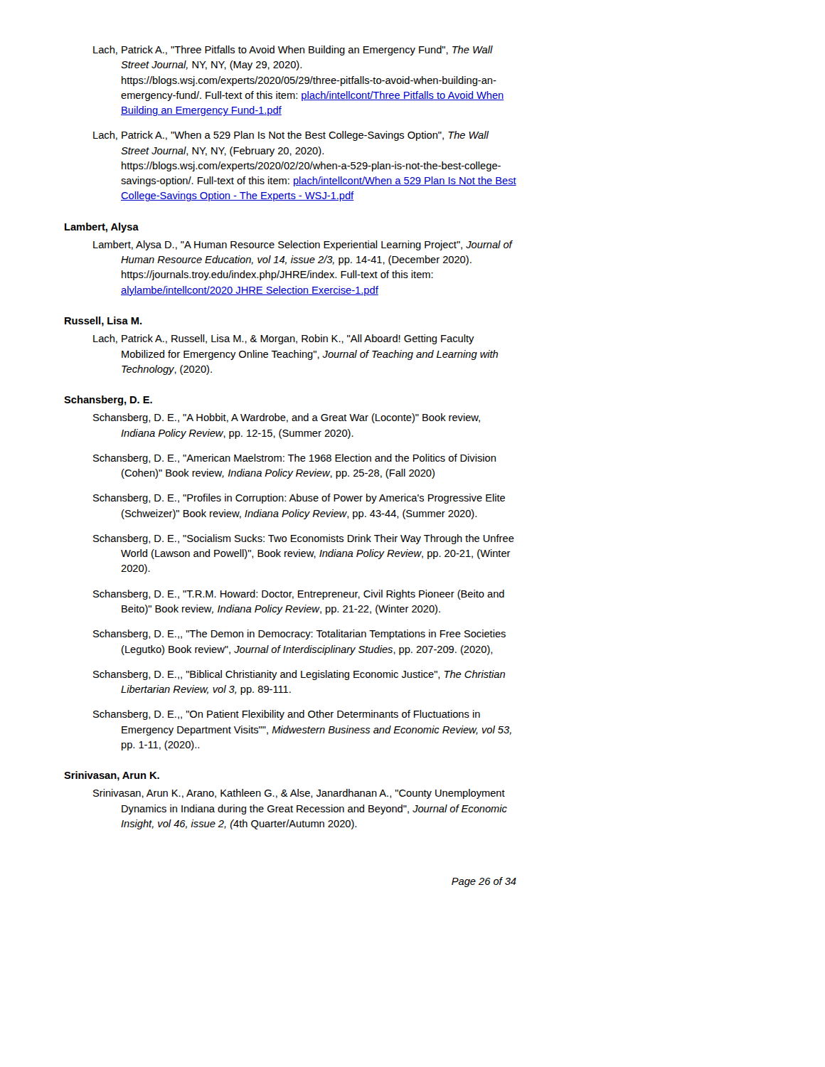Lach, Patrick A., "Three Pitfalls to Avoid When Building an Emergency Fund", The Wall Street Journal, NY, NY, (May 29, 2020). https://blogs.wsj.com/experts/2020/05/29/three-pitfalls-to-avoid-when-building-an-emergency-fund/. Full-text of this item: plach/intellcont/Three Pitfalls to Avoid When Building an Emergency Fund-1.pdf
Lach, Patrick A., "When a 529 Plan Is Not the Best College-Savings Option", The Wall Street Journal, NY, NY, (February 20, 2020). https://blogs.wsj.com/experts/2020/02/20/when-a-529-plan-is-not-the-best-college-savings-option/. Full-text of this item: plach/intellcont/When a 529 Plan Is Not the Best College-Savings Option - The Experts - WSJ-1.pdf
Lambert, Alysa
Lambert, Alysa D., "A Human Resource Selection Experiential Learning Project", Journal of Human Resource Education, vol 14, issue 2/3, pp. 14-41, (December 2020). https://journals.troy.edu/index.php/JHRE/index. Full-text of this item: alylambe/intellcont/2020 JHRE Selection Exercise-1.pdf
Russell, Lisa M.
Lach, Patrick A., Russell, Lisa M., & Morgan, Robin K., "All Aboard! Getting Faculty Mobilized for Emergency Online Teaching", Journal of Teaching and Learning with Technology, (2020).
Schansberg, D. E.
Schansberg, D. E., "A Hobbit, A Wardrobe, and a Great War (Loconte)" Book review, Indiana Policy Review, pp. 12-15, (Summer 2020).
Schansberg, D. E., "American Maelstrom: The 1968 Election and the Politics of Division (Cohen)" Book review, Indiana Policy Review, pp. 25-28, (Fall 2020)
Schansberg, D. E., "Profiles in Corruption: Abuse of Power by America's Progressive Elite (Schweizer)" Book review, Indiana Policy Review, pp. 43-44, (Summer 2020).
Schansberg, D. E., "Socialism Sucks: Two Economists Drink Their Way Through the Unfree World (Lawson and Powell)", Book review, Indiana Policy Review, pp. 20-21, (Winter 2020).
Schansberg, D. E., "T.R.M. Howard: Doctor, Entrepreneur, Civil Rights Pioneer (Beito and Beito)" Book review, Indiana Policy Review, pp. 21-22, (Winter 2020).
Schansberg, D. E.,, "The Demon in Democracy: Totalitarian Temptations in Free Societies (Legutko) Book review", Journal of Interdisciplinary Studies, pp. 207-209. (2020),
Schansberg, D. E.,, "Biblical Christianity and Legislating Economic Justice", The Christian Libertarian Review, vol 3, pp. 89-111.
Schansberg, D. E.,, "On Patient Flexibility and Other Determinants of Fluctuations in Emergency Department Visits"", Midwestern Business and Economic Review, vol 53, pp. 1-11, (2020)..
Srinivasan, Arun K.
Srinivasan, Arun K., Arano, Kathleen G., & Alse, Janardhanan A., "County Unemployment Dynamics in Indiana during the Great Recession and Beyond", Journal of Economic Insight, vol 46, issue 2, (4th Quarter/Autumn 2020).
Page 26 of 34